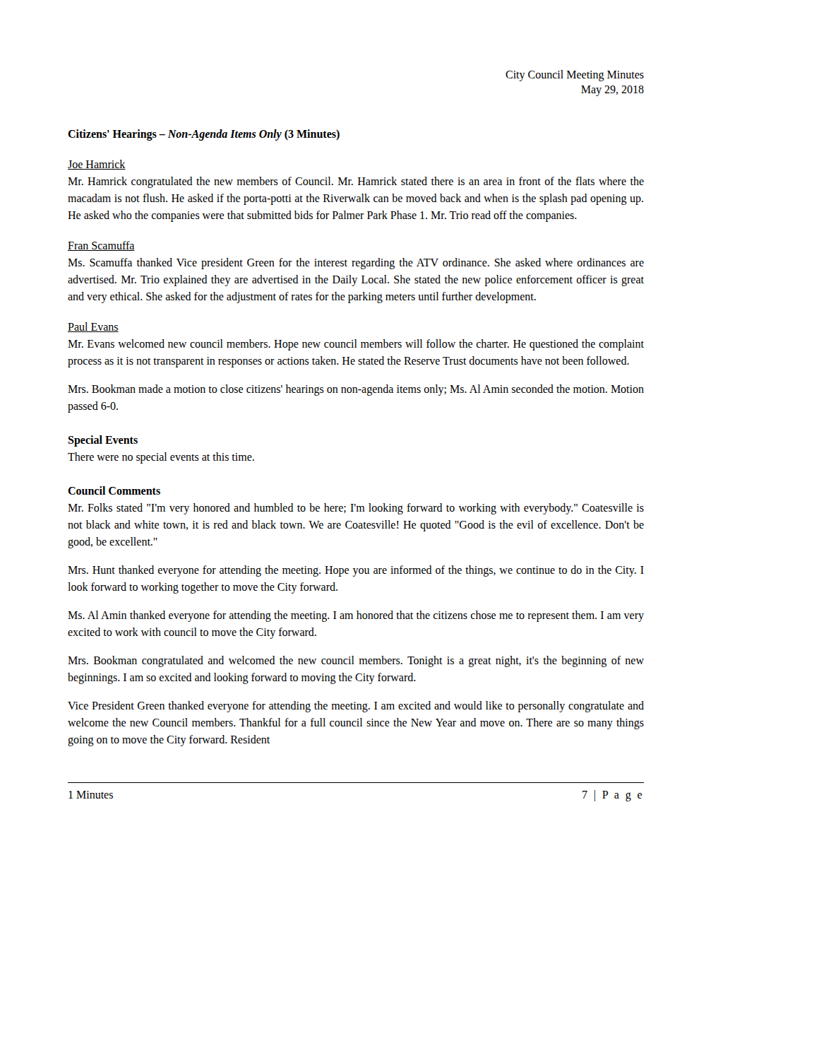City Council Meeting Minutes
May 29, 2018
Citizens' Hearings – Non-Agenda Items Only (3 Minutes)
Joe Hamrick
Mr. Hamrick congratulated the new members of Council. Mr. Hamrick stated there is an area in front of the flats where the macadam is not flush. He asked if the porta-potti at the Riverwalk can be moved back and when is the splash pad opening up. He asked who the companies were that submitted bids for Palmer Park Phase 1. Mr. Trio read off the companies.
Fran Scamuffa
Ms. Scamuffa thanked Vice president Green for the interest regarding the ATV ordinance. She asked where ordinances are advertised. Mr. Trio explained they are advertised in the Daily Local. She stated the new police enforcement officer is great and very ethical. She asked for the adjustment of rates for the parking meters until further development.
Paul Evans
Mr. Evans welcomed new council members. Hope new council members will follow the charter. He questioned the complaint process as it is not transparent in responses or actions taken. He stated the Reserve Trust documents have not been followed.
Mrs. Bookman made a motion to close citizens' hearings on non-agenda items only; Ms. Al Amin seconded the motion. Motion passed 6-0.
Special Events
There were no special events at this time.
Council Comments
Mr. Folks stated "I'm very honored and humbled to be here; I'm looking forward to working with everybody." Coatesville is not black and white town, it is red and black town. We are Coatesville! He quoted "Good is the evil of excellence. Don't be good, be excellent."
Mrs. Hunt thanked everyone for attending the meeting. Hope you are informed of the things, we continue to do in the City. I look forward to working together to move the City forward.
Ms. Al Amin thanked everyone for attending the meeting. I am honored that the citizens chose me to represent them. I am very excited to work with council to move the City forward.
Mrs. Bookman congratulated and welcomed the new council members. Tonight is a great night, it's the beginning of new beginnings. I am so excited and looking forward to moving the City forward.
Vice President Green thanked everyone for attending the meeting. I am excited and would like to personally congratulate and welcome the new Council members. Thankful for a full council since the New Year and move on. There are so many things going on to move the City forward. Resident
1 Minutes 7 | P a g e